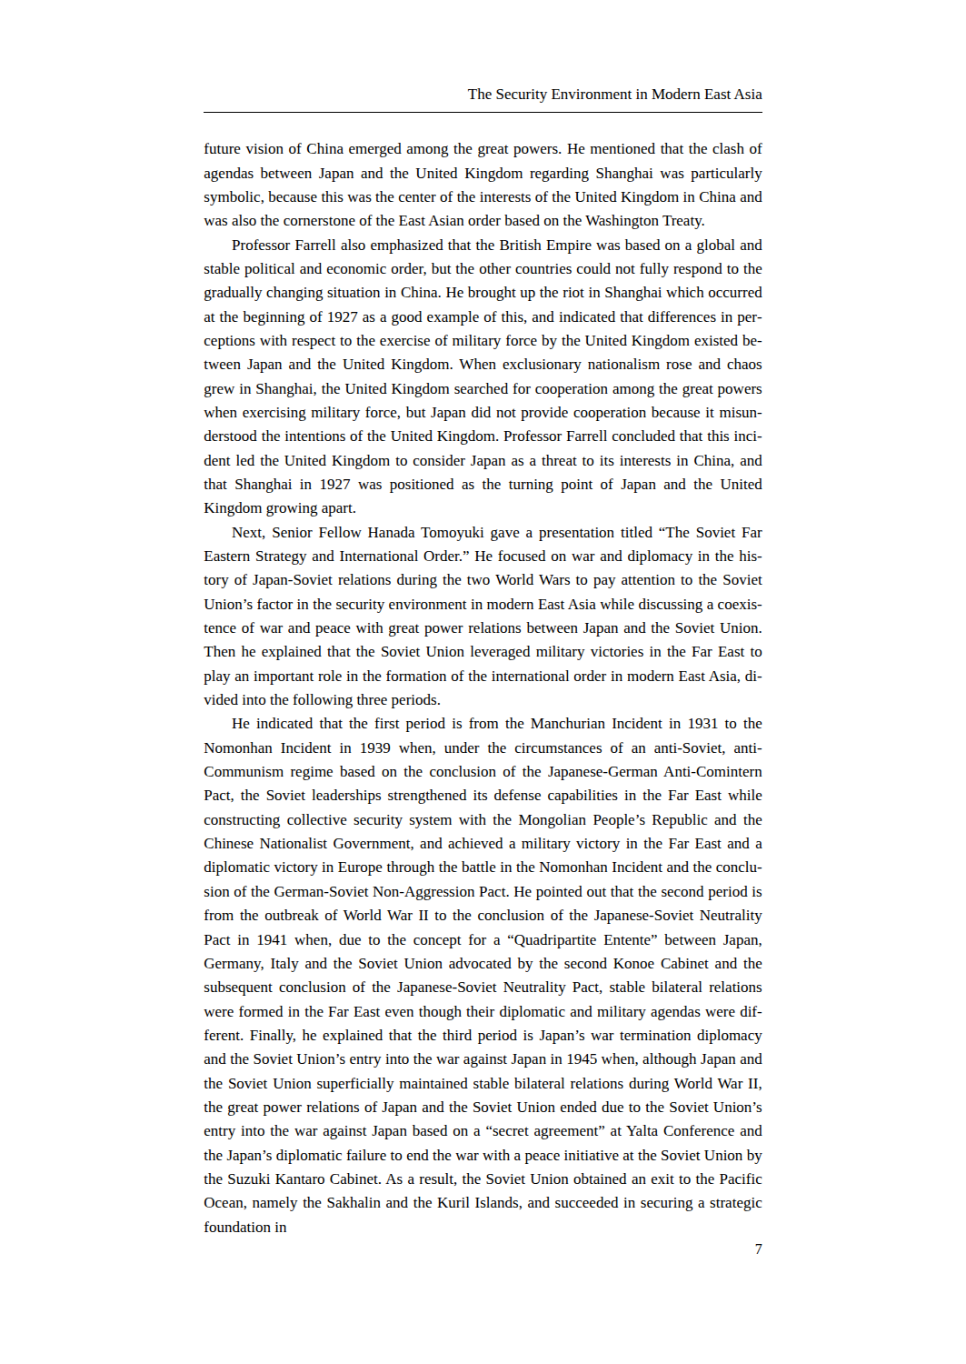The Security Environment in Modern East Asia
future vision of China emerged among the great powers. He mentioned that the clash of agendas between Japan and the United Kingdom regarding Shanghai was particularly symbolic, because this was the center of the interests of the United Kingdom in China and was also the cornerstone of the East Asian order based on the Washington Treaty.
Professor Farrell also emphasized that the British Empire was based on a global and stable political and economic order, but the other countries could not fully respond to the gradually changing situation in China. He brought up the riot in Shanghai which occurred at the beginning of 1927 as a good example of this, and indicated that differences in perceptions with respect to the exercise of military force by the United Kingdom existed between Japan and the United Kingdom. When exclusionary nationalism rose and chaos grew in Shanghai, the United Kingdom searched for cooperation among the great powers when exercising military force, but Japan did not provide cooperation because it misunderstood the intentions of the United Kingdom. Professor Farrell concluded that this incident led the United Kingdom to consider Japan as a threat to its interests in China, and that Shanghai in 1927 was positioned as the turning point of Japan and the United Kingdom growing apart.
Next, Senior Fellow Hanada Tomoyuki gave a presentation titled “The Soviet Far Eastern Strategy and International Order.” He focused on war and diplomacy in the history of Japan-Soviet relations during the two World Wars to pay attention to the Soviet Union’s factor in the security environment in modern East Asia while discussing a coexistence of war and peace with great power relations between Japan and the Soviet Union. Then he explained that the Soviet Union leveraged military victories in the Far East to play an important role in the formation of the international order in modern East Asia, divided into the following three periods.
He indicated that the first period is from the Manchurian Incident in 1931 to the Nomonhan Incident in 1939 when, under the circumstances of an anti-Soviet, anti-Communism regime based on the conclusion of the Japanese-German Anti-Comintern Pact, the Soviet leaderships strengthened its defense capabilities in the Far East while constructing collective security system with the Mongolian People’s Republic and the Chinese Nationalist Government, and achieved a military victory in the Far East and a diplomatic victory in Europe through the battle in the Nomonhan Incident and the conclusion of the German-Soviet Non-Aggression Pact. He pointed out that the second period is from the outbreak of World War II to the conclusion of the Japanese-Soviet Neutrality Pact in 1941 when, due to the concept for a “Quadripartite Entente” between Japan, Germany, Italy and the Soviet Union advocated by the second Konoe Cabinet and the subsequent conclusion of the Japanese-Soviet Neutrality Pact, stable bilateral relations were formed in the Far East even though their diplomatic and military agendas were different. Finally, he explained that the third period is Japan’s war termination diplomacy and the Soviet Union’s entry into the war against Japan in 1945 when, although Japan and the Soviet Union superficially maintained stable bilateral relations during World War II, the great power relations of Japan and the Soviet Union ended due to the Soviet Union’s entry into the war against Japan based on a “secret agreement” at Yalta Conference and the Japan’s diplomatic failure to end the war with a peace initiative at the Soviet Union by the Suzuki Kantaro Cabinet. As a result, the Soviet Union obtained an exit to the Pacific Ocean, namely the Sakhalin and the Kuril Islands, and succeeded in securing a strategic foundation in
7